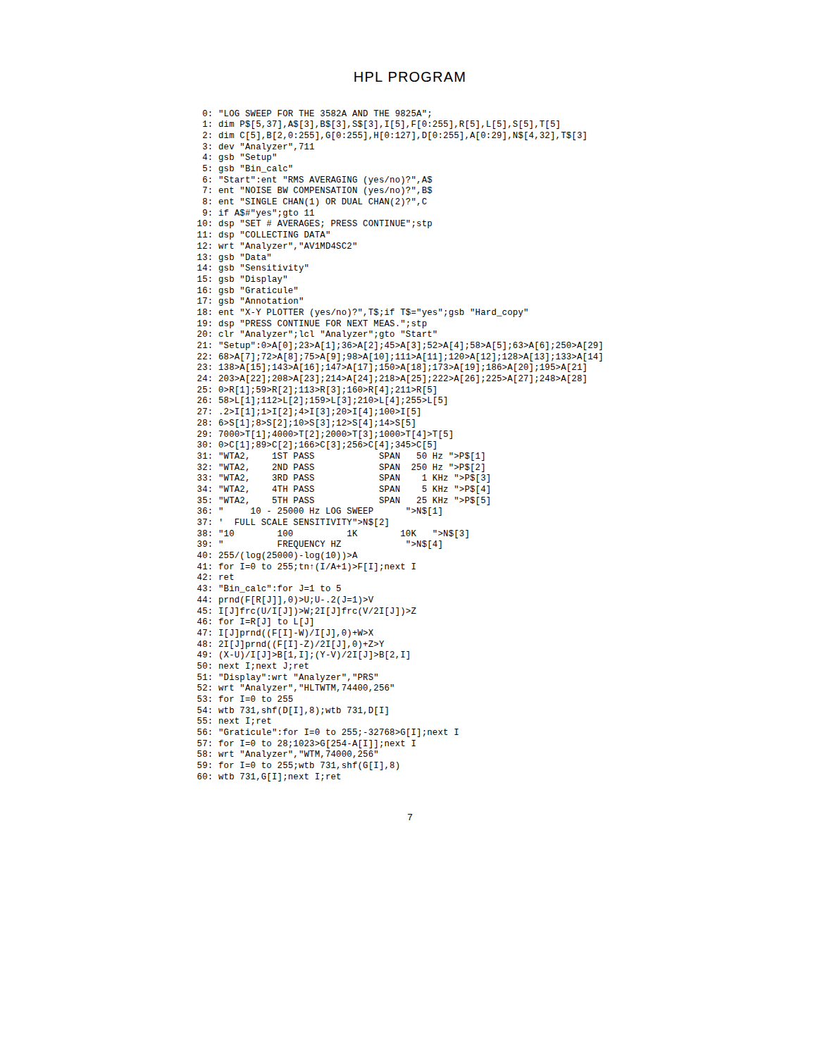HPL PROGRAM
 0: "LOG SWEEP FOR THE 3582A AND THE 9825A";
 1: dim P$[5,37],A$[3],B$[3],S$[3],I[5],F[0:255],R[5],L[5],S[5],T[5]
 2: dim C[5],B[2,0:255],G[0:255],H[0:127],D[0:255],A[0:29],N$[4,32],T$[3]
 3: dev "Analyzer",711
 4: gsb "Setup"
 5: gsb "Bin_calc"
 6: "Start":ent "RMS AVERAGING (yes/no)?",A$
 7: ent "NOISE BW COMPENSATION (yes/no)?",B$
 8: ent "SINGLE CHAN(1) OR DUAL CHAN(2)?",C
 9: if A$#"yes";gto 11
10: dsp "SET # AVERAGES; PRESS CONTINUE";stp
11: dsp "COLLECTING DATA"
12: wrt "Analyzer","AV1MD4SC2"
13: gsb "Data"
14: gsb "Sensitivity"
15: gsb "Display"
16: gsb "Graticule"
17: gsb "Annotation"
18: ent "X-Y PLOTTER (yes/no)?",T$;if T$="yes";gsb "Hard_copy"
19: dsp "PRESS CONTINUE FOR NEXT MEAS.";stp
20: clr "Analyzer";lcl "Analyzer";gto "Start"
21: "Setup":0>A[0];23>A[1];36>A[2];45>A[3];52>A[4];58>A[5];63>A[6];250>A[29]
22: 68>A[7];72>A[8];75>A[9];98>A[10];111>A[11];120>A[12];128>A[13];133>A[14]
23: 138>A[15];143>A[16];147>A[17];150>A[18];173>A[19];186>A[20];195>A[21]
24: 203>A[22];208>A[23];214>A[24];218>A[25];222>A[26];225>A[27];248>A[28]
25: 0>R[1];59>R[2];113>R[3];160>R[4];211>R[5]
26: 58>L[1];112>L[2];159>L[3];210>L[4];255>L[5]
27: .2>I[1];1>I[2];4>I[3];20>I[4];100>I[5]
28: 6>S[1];8>S[2];10>S[3];12>S[4];14>S[5]
29: 7000>T[1];4000>T[2];2000>T[3];1000>T[4]>T[5]
30: 0>C[1];89>C[2];166>C[3];256>C[4];345>C[5]
31: "WTA2,    1ST PASS            SPAN   50 Hz ">P$[1]
32: "WTA2,    2ND PASS            SPAN  250 Hz ">P$[2]
33: "WTA2,    3RD PASS            SPAN    1 KHz ">P$[3]
34: "WTA2,    4TH PASS            SPAN    5 KHz ">P$[4]
35: "WTA2,    5TH PASS            SPAN   25 KHz ">P$[5]
36: "     10 - 25000 Hz LOG SWEEP      ">N$[1]
37: '  FULL SCALE SENSITIVITY">N$[2]
38: "10        100          1K        10K   ">N$[3]
39: "          FREQUENCY HZ            ">N$[4]
40: 255/(log(25000)-log(10))>A
41: for I=0 to 255;tn↑(I/A+1)>F[I];next I
42: ret
43: "Bin_calc":for J=1 to 5
44: prnd(F[R[J]],0)>U;U-.2(J=1)>V
45: I[J]frc(U/I[J])>W;2I[J]frc(V/2I[J])>Z
46: for I=R[J] to L[J]
47: I[J]prnd((F[I]-W)/I[J],0)+W>X
48: 2I[J]prnd((F[I]-Z)/2I[J],0)+Z>Y
49: (X-U)/I[J]>B[1,I];(Y-V)/2I[J]>B[2,I]
50: next I;next J;ret
51: "Display":wrt "Analyzer","PRS"
52: wrt "Analyzer","HLTWTM,74400,256"
53: for I=0 to 255
54: wtb 731,shf(D[I],8);wtb 731,D[I]
55: next I;ret
56: "Graticule":for I=0 to 255;-32768>G[I];next I
57: for I=0 to 28;1023>G[254-A[I]];next I
58: wrt "Analyzer","WTM,74000,256"
59: for I=0 to 255;wtb 731,shf(G[I],8)
60: wtb 731,G[I];next I;ret
7